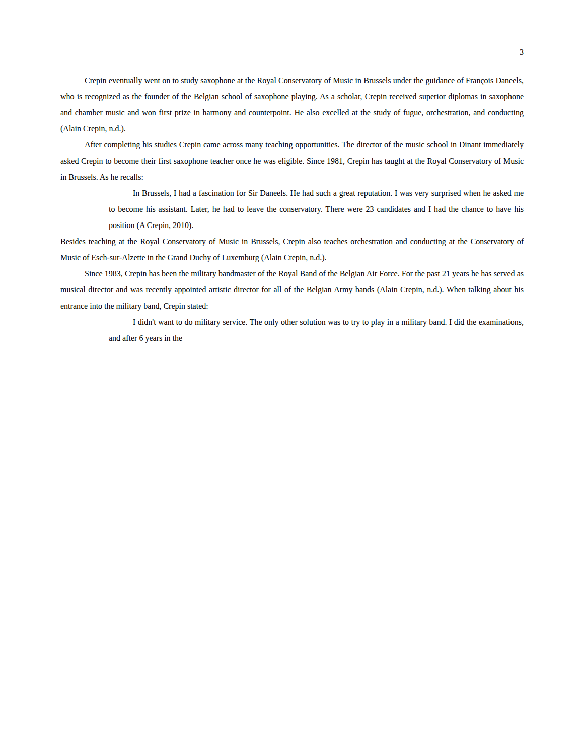3
Crepin eventually went on to study saxophone at the Royal Conservatory of Music in Brussels under the guidance of François Daneels, who is recognized as the founder of the Belgian school of saxophone playing. As a scholar, Crepin received superior diplomas in saxophone and chamber music and won first prize in harmony and counterpoint. He also excelled at the study of fugue, orchestration, and conducting (Alain Crepin, n.d.).
After completing his studies Crepin came across many teaching opportunities. The director of the music school in Dinant immediately asked Crepin to become their first saxophone teacher once he was eligible. Since 1981, Crepin has taught at the Royal Conservatory of Music in Brussels. As he recalls:
In Brussels, I had a fascination for Sir Daneels. He had such a great reputation. I was very surprised when he asked me to become his assistant. Later, he had to leave the conservatory. There were 23 candidates and I had the chance to have his position (A Crepin, 2010).
Besides teaching at the Royal Conservatory of Music in Brussels, Crepin also teaches orchestration and conducting at the Conservatory of Music of Esch-sur-Alzette in the Grand Duchy of Luxemburg (Alain Crepin, n.d.).
Since 1983, Crepin has been the military bandmaster of the Royal Band of the Belgian Air Force. For the past 21 years he has served as musical director and was recently appointed artistic director for all of the Belgian Army bands (Alain Crepin, n.d.). When talking about his entrance into the military band, Crepin stated:
I didn't want to do military service. The only other solution was to try to play in a military band. I did the examinations, and after 6 years in the